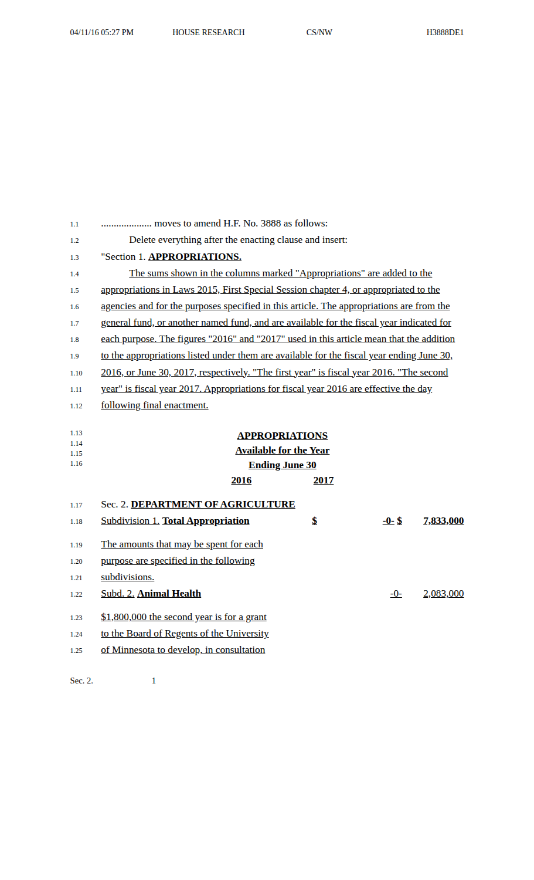04/11/16 05:27 PM
HOUSE RESEARCH
CS/NW
H3888DE1
1.1
.................... moves to amend H.F. No. 3888 as follows:
1.2
Delete everything after the enacting clause and insert:
1.3
"Section 1. APPROPRIATIONS.
1.4
The sums shown in the columns marked "Appropriations" are added to the
1.5
appropriations in Laws 2015, First Special Session chapter 4, or appropriated to the
1.6
agencies and for the purposes specified in this article. The appropriations are from the
1.7
general fund, or another named fund, and are available for the fiscal year indicated for
1.8
each purpose. The figures "2016" and "2017" used in this article mean that the addition
1.9
to the appropriations listed under them are available for the fiscal year ending June 30,
1.10
2016, or June 30, 2017, respectively. "The first year" is fiscal year 2016. "The second
1.11
year" is fiscal year 2017. Appropriations for fiscal year 2016 are effective the day
1.12
following final enactment.
1.13
1.14
1.15
1.16
APPROPRIATIONS
Available for the Year
Ending June 30
20162017
1.17
Sec. 2. DEPARTMENT OF AGRICULTURE
1.18
Subdivision 1. Total Appropriation
$
-0- $
7,833,000
1.19
The amounts that may be spent for each
1.20
purpose are specified in the following
1.21
subdivisions.
1.22
Subd. 2. Animal Health
-0-
2,083,000
1.23
$1,800,000 the second year is for a grant
1.24
to the Board of Regents of the University
1.25
of Minnesota to develop, in consultation
Sec. 2.
1